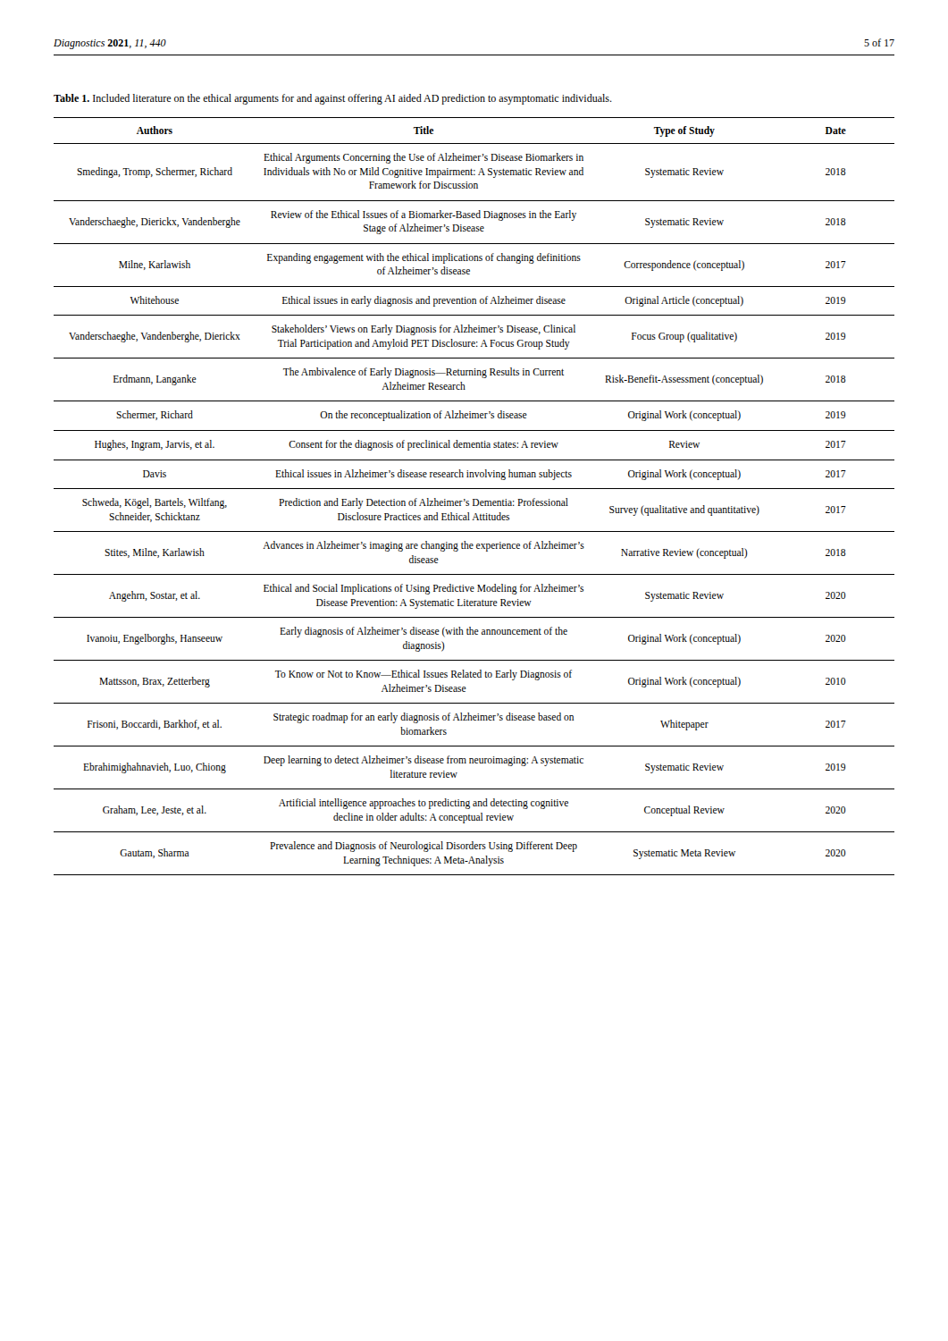Diagnostics 2021, 11, 440 5 of 17
Table 1. Included literature on the ethical arguments for and against offering AI aided AD prediction to asymptomatic individuals.
| Authors | Title | Type of Study | Date |
| --- | --- | --- | --- |
| Smedinga, Tromp, Schermer, Richard | Ethical Arguments Concerning the Use of Alzheimer’s Disease Biomarkers in Individuals with No or Mild Cognitive Impairment: A Systematic Review and Framework for Discussion | Systematic Review | 2018 |
| Vanderschaeghe, Dierickx, Vandenberghe | Review of the Ethical Issues of a Biomarker-Based Diagnoses in the Early Stage of Alzheimer’s Disease | Systematic Review | 2018 |
| Milne, Karlawish | Expanding engagement with the ethical implications of changing definitions of Alzheimer’s disease | Correspondence (conceptual) | 2017 |
| Whitehouse | Ethical issues in early diagnosis and prevention of Alzheimer disease | Original Article (conceptual) | 2019 |
| Vanderschaeghe, Vandenberghe, Dierickx | Stakeholders’ Views on Early Diagnosis for Alzheimer’s Disease, Clinical Trial Participation and Amyloid PET Disclosure: A Focus Group Study | Focus Group (qualitative) | 2019 |
| Erdmann, Langanke | The Ambivalence of Early Diagnosis—Returning Results in Current Alzheimer Research | Risk-Benefit-Assessment (conceptual) | 2018 |
| Schermer, Richard | On the reconceptualization of Alzheimer’s disease | Original Work (conceptual) | 2019 |
| Hughes, Ingram, Jarvis, et al. | Consent for the diagnosis of preclinical dementia states: A review | Review | 2017 |
| Davis | Ethical issues in Alzheimer’s disease research involving human subjects | Original Work (conceptual) | 2017 |
| Schweda, Kögel, Bartels, Wiltfang, Schneider, Schicktanz | Prediction and Early Detection of Alzheimer’s Dementia: Professional Disclosure Practices and Ethical Attitudes | Survey (qualitative and quantitative) | 2017 |
| Stites, Milne, Karlawish | Advances in Alzheimer’s imaging are changing the experience of Alzheimer’s disease | Narrative Review (conceptual) | 2018 |
| Angehrn, Sostar, et al. | Ethical and Social Implications of Using Predictive Modeling for Alzheimer’s Disease Prevention: A Systematic Literature Review | Systematic Review | 2020 |
| Ivanoiu, Engelborghs, Hanseeuw | Early diagnosis of Alzheimer’s disease (with the announcement of the diagnosis) | Original Work (conceptual) | 2020 |
| Mattsson, Brax, Zetterberg | To Know or Not to Know—Ethical Issues Related to Early Diagnosis of Alzheimer’s Disease | Original Work (conceptual) | 2010 |
| Frisoni, Boccardi, Barkhof, et al. | Strategic roadmap for an early diagnosis of Alzheimer’s disease based on biomarkers | Whitepaper | 2017 |
| Ebrahimighahnavieh, Luo, Chiong | Deep learning to detect Alzheimer’s disease from neuroimaging: A systematic literature review | Systematic Review | 2019 |
| Graham, Lee, Jeste, et al. | Artificial intelligence approaches to predicting and detecting cognitive decline in older adults: A conceptual review | Conceptual Review | 2020 |
| Gautam, Sharma | Prevalence and Diagnosis of Neurological Disorders Using Different Deep Learning Techniques: A Meta-Analysis | Systematic Meta Review | 2020 |